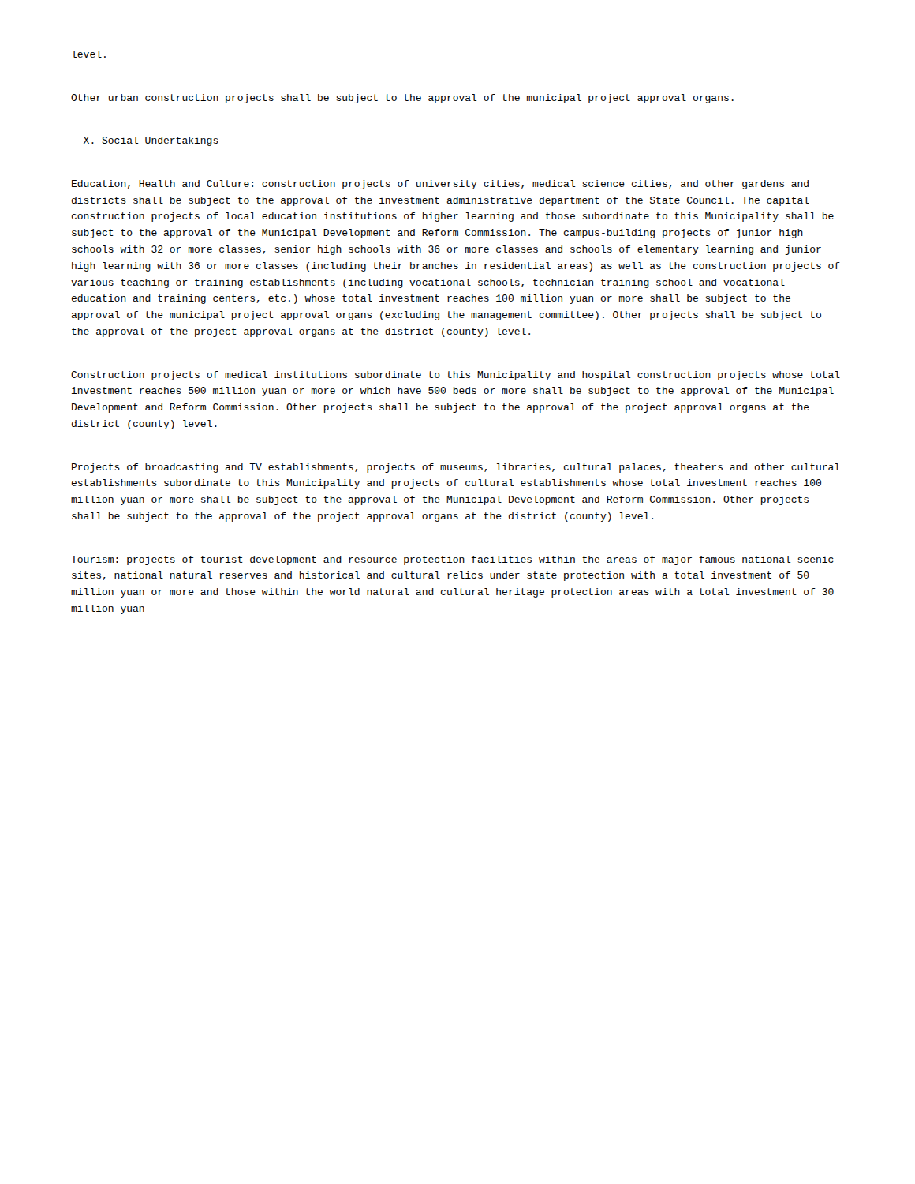level.
Other urban construction projects shall be subject to the approval of the municipal project approval organs.
X. Social Undertakings
Education, Health and Culture: construction projects of university cities, medical science cities, and other gardens and districts shall be subject to the approval of the investment administrative department of the State Council. The capital construction projects of local education institutions of higher learning and those subordinate to this Municipality shall be subject to the approval of the Municipal Development and Reform Commission. The campus-building projects of junior high schools with 32 or more classes, senior high schools with 36 or more classes and schools of elementary learning and junior high learning with 36 or more classes (including their branches in residential areas) as well as the construction projects of various teaching or training establishments (including vocational schools, technician training school and vocational education and training centers, etc.) whose total investment reaches 100 million yuan or more shall be subject to the approval of the municipal project approval organs (excluding the management committee). Other projects shall be subject to the approval of the project approval organs at the district (county) level.
Construction projects of medical institutions subordinate to this Municipality and hospital construction projects whose total investment reaches 500 million yuan or more or which have 500 beds or more shall be subject to the approval of the Municipal Development and Reform Commission. Other projects shall be subject to the approval of the project approval organs at the district (county) level.
Projects of broadcasting and TV establishments, projects of museums, libraries, cultural palaces, theaters and other cultural establishments subordinate to this Municipality and projects of cultural establishments whose total investment reaches 100 million yuan or more shall be subject to the approval of the Municipal Development and Reform Commission. Other projects shall be subject to the approval of the project approval organs at the district (county) level.
Tourism: projects of tourist development and resource protection facilities within the areas of major famous national scenic sites, national natural reserves and historical and cultural relics under state protection with a total investment of 50 million yuan or more and those within the world natural and cultural heritage protection areas with a total investment of 30 million yuan